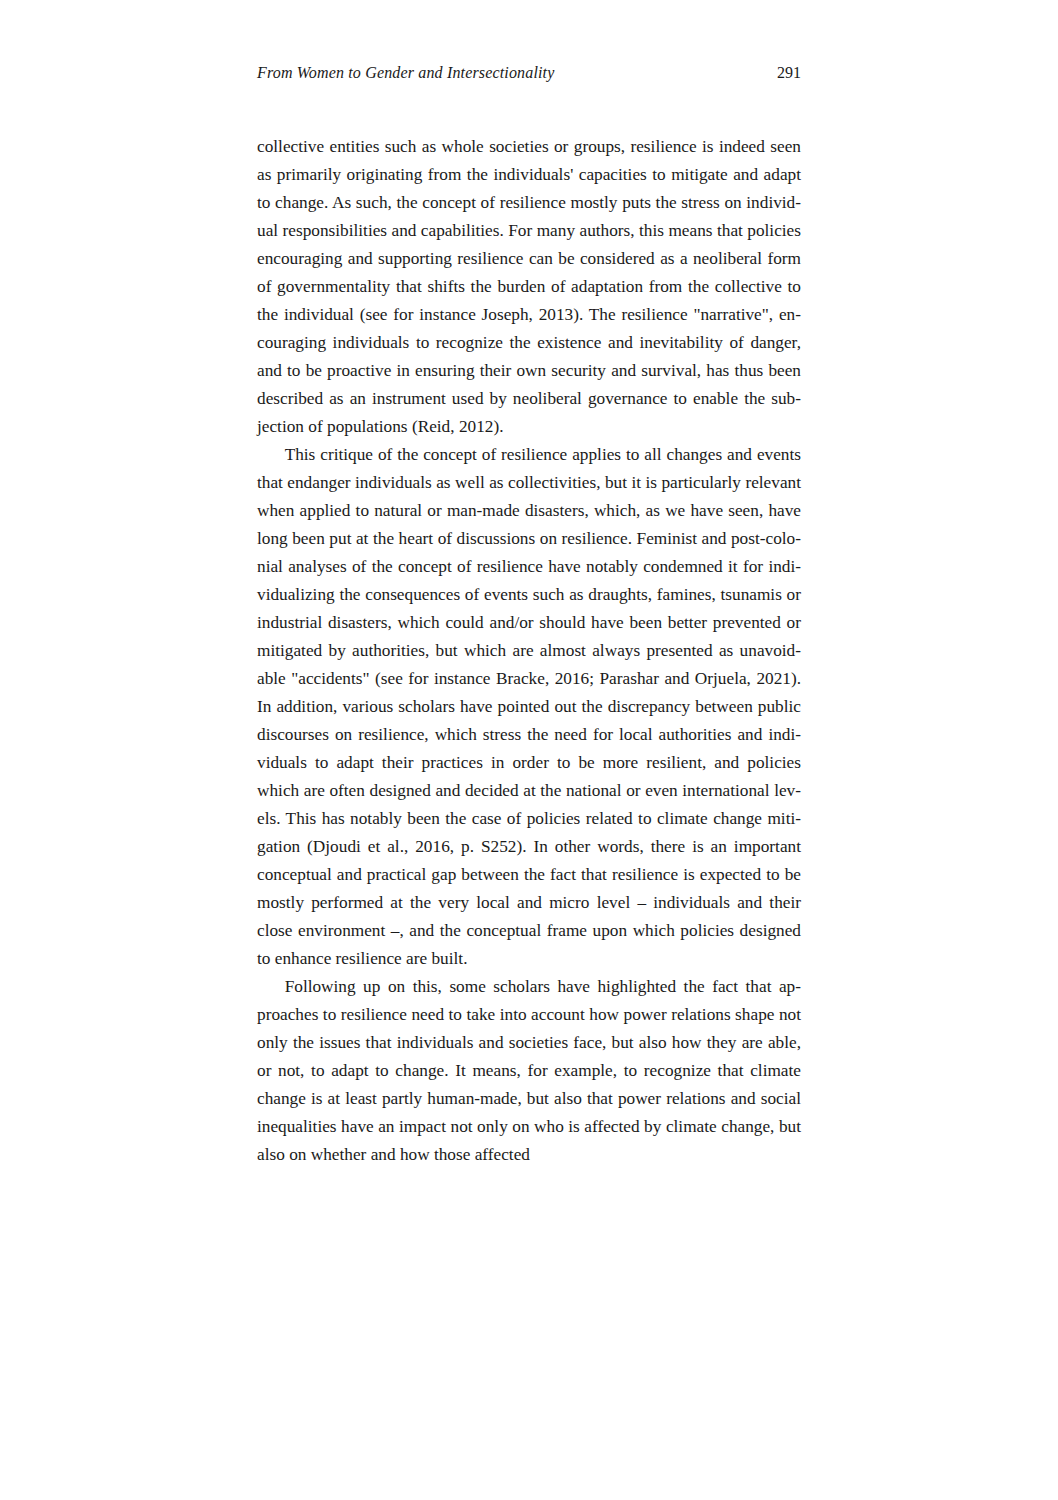From Women to Gender and Intersectionality 291
collective entities such as whole societies or groups, resilience is indeed seen as primarily originating from the individuals' capacities to mitigate and adapt to change. As such, the concept of resilience mostly puts the stress on individual responsibilities and capabilities. For many authors, this means that policies encouraging and supporting resilience can be considered as a neoliberal form of governmentality that shifts the burden of adaptation from the collective to the individual (see for instance Joseph, 2013). The resilience "narrative", encouraging individuals to recognize the existence and inevitability of danger, and to be proactive in ensuring their own security and survival, has thus been described as an instrument used by neoliberal governance to enable the subjection of populations (Reid, 2012).
This critique of the concept of resilience applies to all changes and events that endanger individuals as well as collectivities, but it is particularly relevant when applied to natural or man-made disasters, which, as we have seen, have long been put at the heart of discussions on resilience. Feminist and post-colonial analyses of the concept of resilience have notably condemned it for individualizing the consequences of events such as draughts, famines, tsunamis or industrial disasters, which could and/or should have been better prevented or mitigated by authorities, but which are almost always presented as unavoidable "accidents" (see for instance Bracke, 2016; Parashar and Orjuela, 2021). In addition, various scholars have pointed out the discrepancy between public discourses on resilience, which stress the need for local authorities and individuals to adapt their practices in order to be more resilient, and policies which are often designed and decided at the national or even international levels. This has notably been the case of policies related to climate change mitigation (Djoudi et al., 2016, p. S252). In other words, there is an important conceptual and practical gap between the fact that resilience is expected to be mostly performed at the very local and micro level – individuals and their close environment –, and the conceptual frame upon which policies designed to enhance resilience are built.
Following up on this, some scholars have highlighted the fact that approaches to resilience need to take into account how power relations shape not only the issues that individuals and societies face, but also how they are able, or not, to adapt to change. It means, for example, to recognize that climate change is at least partly human-made, but also that power relations and social inequalities have an impact not only on who is affected by climate change, but also on whether and how those affected